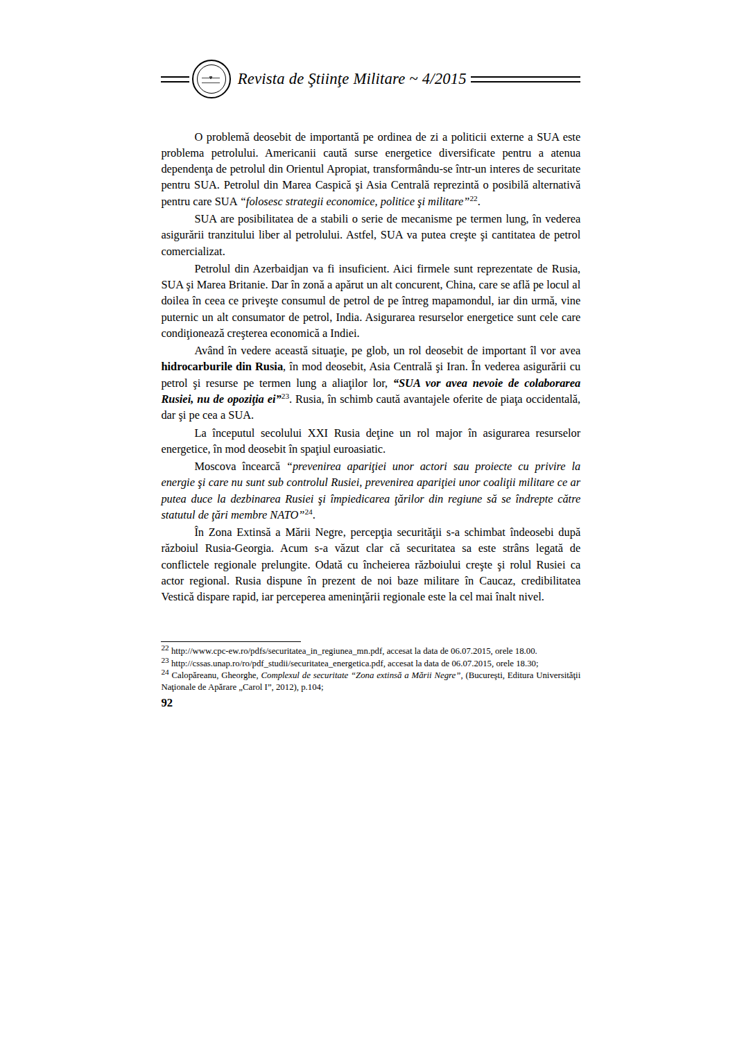Revista de Ştiinţe Militare ~ 4/2015
O problemă deosebit de importantă pe ordinea de zi a politicii externe a SUA este problema petrolului. Americanii caută surse energetice diversificate pentru a atenua dependenţa de petrolul din Orientul Apropiat, transformându-se într-un interes de securitate pentru SUA. Petrolul din Marea Caspică şi Asia Centrală reprezintă o posibilă alternativă pentru care SUA “folosesc strategii economice, politice şi militare”22.
SUA are posibilitatea de a stabili o serie de mecanisme pe termen lung, în vederea asigurării tranzitului liber al petrolului. Astfel, SUA va putea creşte şi cantitatea de petrol comercializat.
Petrolul din Azerbaidjan va fi insuficient. Aici firmele sunt reprezentate de Rusia, SUA şi Marea Britanie. Dar în zonă a apărut un alt concurent, China, care se află pe locul al doilea în ceea ce priveşte consumul de petrol de pe întreg mapamondul, iar din urmă, vine puternic un alt consumator de petrol, India. Asigurarea resurselor energetice sunt cele care condiţionează creşterea economică a Indiei.
Având în vedere această situaţie, pe glob, un rol deosebit de important îl vor avea hidrocarburile din Rusia, în mod deosebit, Asia Centrală şi Iran. În vederea asigurării cu petrol şi resurse pe termen lung a aliaţilor lor, “SUA vor avea nevoie de colaborarea Rusiei, nu de opoziţia ei”23. Rusia, în schimb caută avantajele oferite de piaţa occidentală, dar şi pe cea a SUA.
La începutul secolului XXI Rusia deţine un rol major în asigurarea resurselor energetice, în mod deosebit în spaţiul euroasiatic.
Moscova încearcă “prevenirea apariţiei unor actori sau proiecte cu privire la energie şi care nu sunt sub controlul Rusiei, prevenirea apariţiei unor coaliţii militare ce ar putea duce la dezbinarea Rusiei şi împiedicarea ţărilor din regiune să se îndrepte către statutul de ţări membre NATO”24.
În Zona Extinsă a Mării Negre, percepţia securităţii s-a schimbat îndeosebi după războiul Rusia-Georgia. Acum s-a văzut clar că securitatea sa este strâns legată de conflictele regionale prelungite. Odată cu încheierea războiului creşte şi rolul Rusiei ca actor regional. Rusia dispune în prezent de noi baze militare în Caucaz, credibilitatea Vestică dispare rapid, iar perceperea ameninţării regionale este la cel mai înalt nivel.
22 http://www.cpc-ew.ro/pdfs/securitatea_in_regiunea_mn.pdf, accesat la data de 06.07.2015, orele 18.00.
23 http://cssas.unap.ro/ro/pdf_studii/securitatea_energetica.pdf, accesat la data de 06.07.2015, orele 18.30;
24 Calopăreanu, Gheorghe, Complexul de securitate “Zona extinsă a Mării Negre”, (Bucureşti, Editura Universităţii Naţionale de Apărare „Carol I”, 2012), p.104;
92